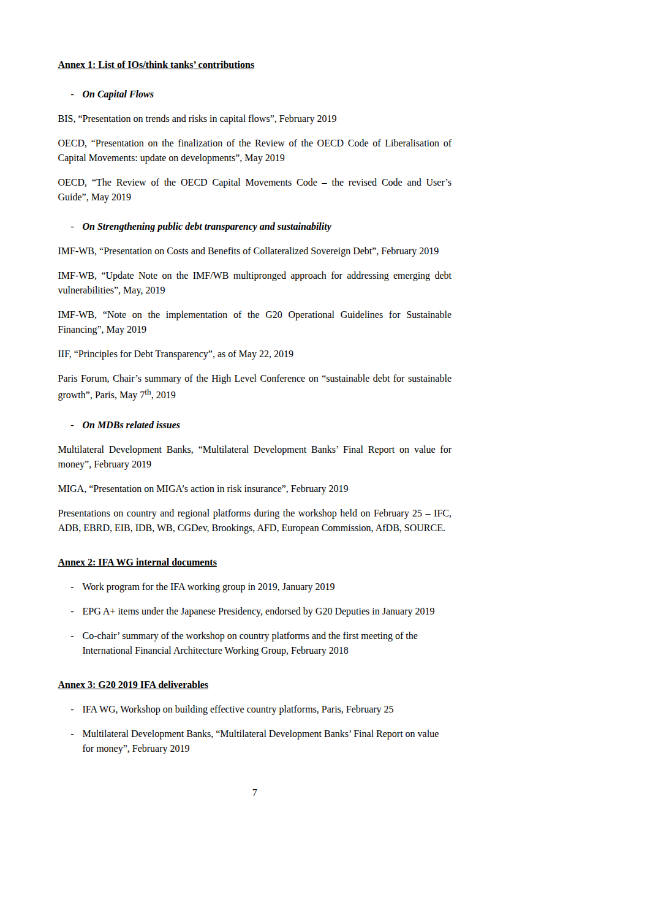Annex 1: List of IOs/think tanks’ contributions
On Capital Flows
BIS, “Presentation on trends and risks in capital flows”, February 2019
OECD, “Presentation on the finalization of the Review of the OECD Code of Liberalisation of Capital Movements: update on developments”, May 2019
OECD, “The Review of the OECD Capital Movements Code – the revised Code and User’s Guide”, May 2019
On Strengthening public debt transparency and sustainability
IMF-WB, “Presentation on Costs and Benefits of Collateralized Sovereign Debt”, February 2019
IMF-WB, “Update Note on the IMF/WB multipronged approach for addressing emerging debt vulnerabilities”, May, 2019
IMF-WB, “Note on the implementation of the G20 Operational Guidelines for Sustainable Financing”, May 2019
IIF, “Principles for Debt Transparency”, as of May 22, 2019
Paris Forum, Chair’s summary of the High Level Conference on “sustainable debt for sustainable growth”, Paris, May 7th, 2019
On MDBs related issues
Multilateral Development Banks, “Multilateral Development Banks’ Final Report on value for money”, February 2019
MIGA, “Presentation on MIGA’s action in risk insurance”, February 2019
Presentations on country and regional platforms during the workshop held on February 25 – IFC, ADB, EBRD, EIB, IDB, WB, CGDev, Brookings, AFD, European Commission, AfDB, SOURCE.
Annex 2: IFA WG internal documents
Work program for the IFA working group in 2019, January 2019
EPG A+ items under the Japanese Presidency, endorsed by G20 Deputies in January 2019
Co-chair’ summary of the workshop on country platforms and the first meeting of the International Financial Architecture Working Group, February 2018
Annex 3: G20 2019 IFA deliverables
IFA WG, Workshop on building effective country platforms, Paris, February 25
Multilateral Development Banks, “Multilateral Development Banks’ Final Report on value for money”, February 2019
7